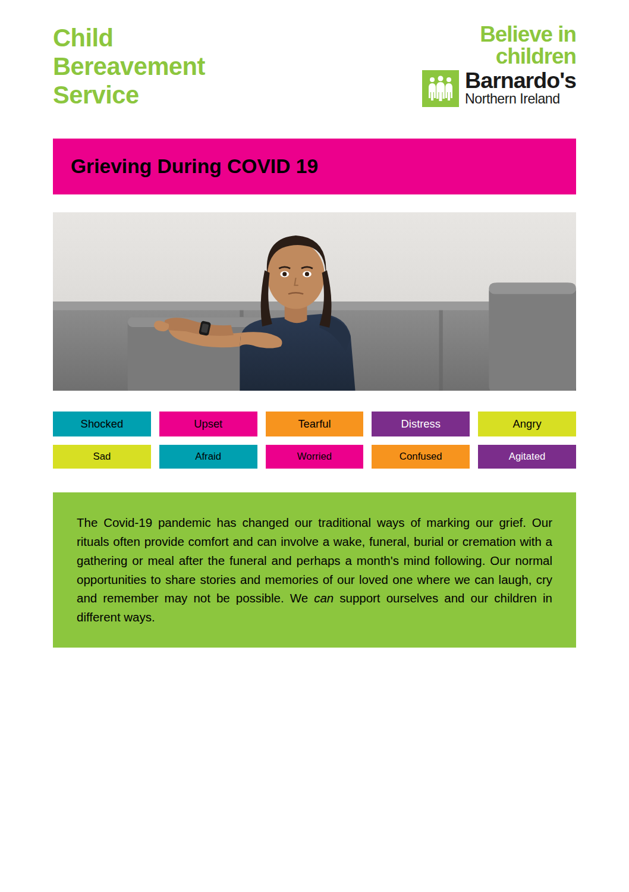Child
Bereavement
Service
Believe in
children
Barnardo's
Northern Ireland
Grieving During COVID 19
Shocked
Upset
Tearful
Distress
Angry
Sad
Afraid
Worried
Confused
Agitated
The Covid-19 pandemic has changed our traditional ways of marking our grief. Our rituals often provide comfort and can involve a wake, funeral, burial or cremation with a gathering or meal after the funeral and perhaps a month's mind following. Our normal opportunities to share stories and memories of our loved one where we can laugh, cry and remember may not be possible. We can support ourselves and our children in different ways.